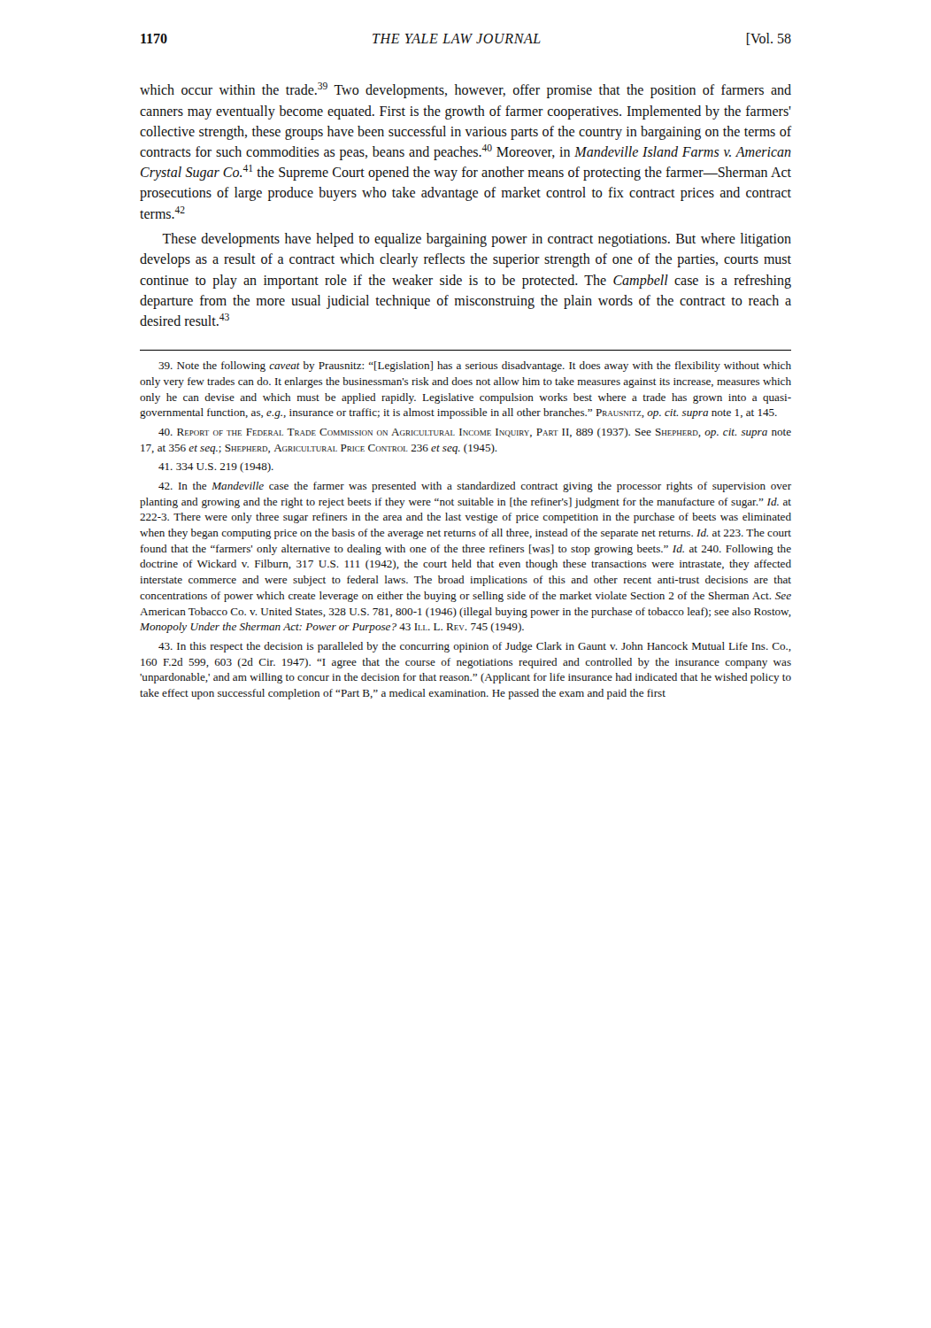1170 THE YALE LAW JOURNAL [Vol. 58
which occur within the trade.39 Two developments, however, offer promise that the position of farmers and canners may eventually become equated. First is the growth of farmer cooperatives. Implemented by the farmers' collective strength, these groups have been successful in various parts of the country in bargaining on the terms of contracts for such commodities as peas, beans and peaches.40 Moreover, in Mandeville Island Farms v. American Crystal Sugar Co.41 the Supreme Court opened the way for another means of protecting the farmer—Sherman Act prosecutions of large produce buyers who take advantage of market control to fix contract prices and contract terms.42
These developments have helped to equalize bargaining power in contract negotiations. But where litigation develops as a result of a contract which clearly reflects the superior strength of one of the parties, courts must continue to play an important role if the weaker side is to be protected. The Campbell case is a refreshing departure from the more usual judicial technique of misconstruing the plain words of the contract to reach a desired result.43
39. Note the following caveat by Prausnitz: “[Legislation] has a serious disadvantage. It does away with the flexibility without which only very few trades can do. It enlarges the businessman's risk and does not allow him to take measures against its increase, measures which only he can devise and which must be applied rapidly. Legislative compulsion works best where a trade has grown into a quasi-governmental function, as, e.g., insurance or traffic; it is almost impossible in all other branches.” Prausnitz, op. cit. supra note 1, at 145.
40. Report of the Federal Trade Commission on Agricultural Income Inquiry, Part II, 889 (1937). See Shepherd, op. cit. supra note 17, at 356 et seq.; Shepherd, Agricultural Price Control 236 et seq. (1945).
41. 334 U.S. 219 (1948).
42. In the Mandeville case the farmer was presented with a standardized contract giving the processor rights of supervision over planting and growing and the right to reject beets if they were “not suitable in [the refiner's] judgment for the manufacture of sugar.” Id. at 222-3. There were only three sugar refiners in the area and the last vestige of price competition in the purchase of beets was eliminated when they began computing price on the basis of the average net returns of all three, instead of the separate net returns. Id. at 223. The court found that the “farmers' only alternative to dealing with one of the three refiners [was] to stop growing beets.” Id. at 240. Following the doctrine of Wickard v. Filburn, 317 U.S. 111 (1942), the court held that even though these transactions were intrastate, they affected interstate commerce and were subject to federal laws. The broad implications of this and other recent anti-trust decisions are that concentrations of power which create leverage on either the buying or selling side of the market violate Section 2 of the Sherman Act. See American Tobacco Co. v. United States, 328 U.S. 781, 800-1 (1946) (illegal buying power in the purchase of tobacco leaf); see also Rostow, Monopoly Under the Sherman Act: Power or Purpose? 43 Ill. L. Rev. 745 (1949).
43. In this respect the decision is paralleled by the concurring opinion of Judge Clark in Gaunt v. John Hancock Mutual Life Ins. Co., 160 F.2d 599, 603 (2d Cir. 1947). “I agree that the course of negotiations required and controlled by the insurance company was 'unpardonable,' and am willing to concur in the decision for that reason.” (Applicant for life insurance had indicated that he wished policy to take effect upon successful completion of “Part B,” a medical examination. He passed the exam and paid the first